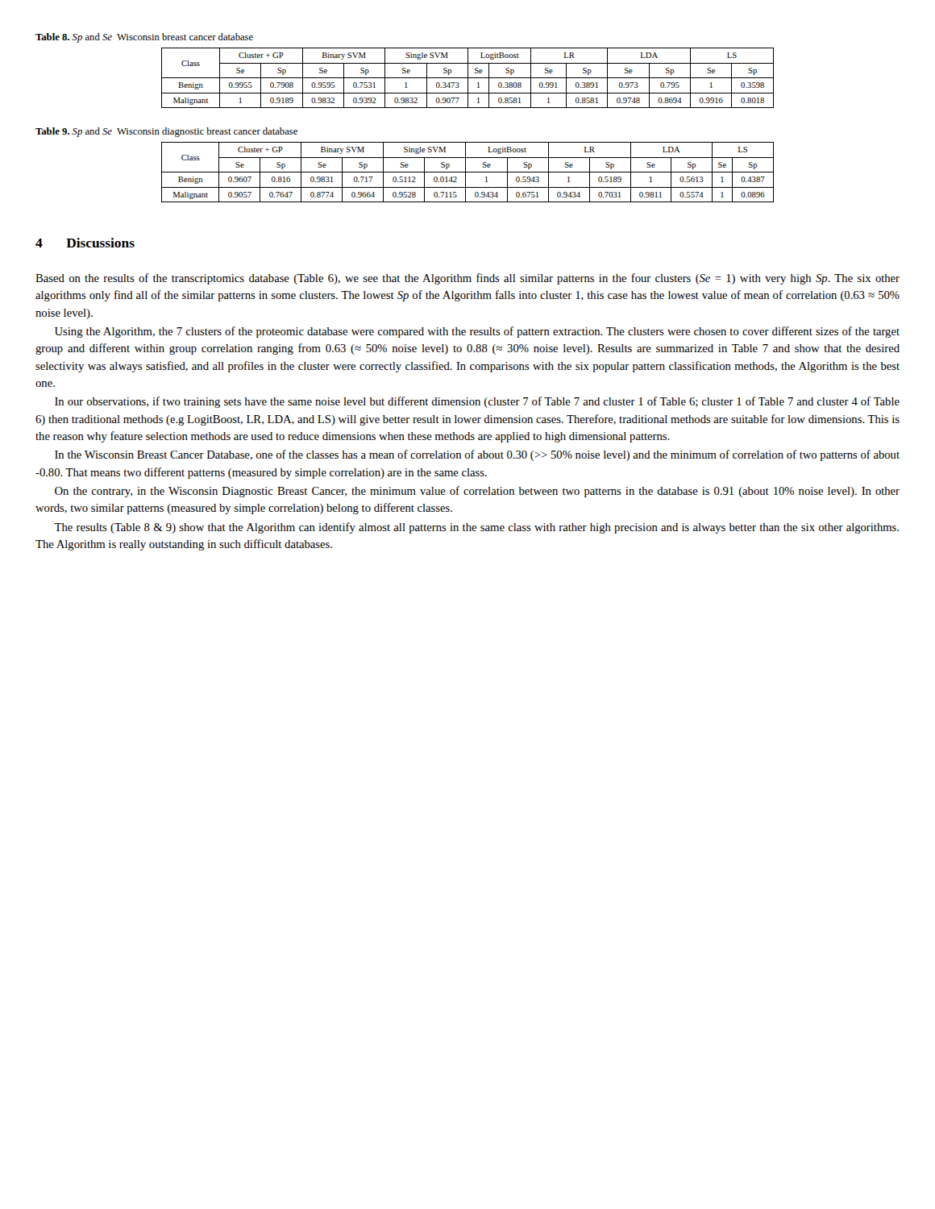Table 8. Sp and Se Wisconsin breast cancer database
| Class | Cluster + GP | Binary SVM | Single SVM | LogitBoost | LR | LDA | LS |
| Se | Sp | Se | Sp | Se | Sp | Se | Sp | Se | Sp | Se | Sp | Se | Sp |
| Benign | 0.9955 | 0.7908 | 0.9595 | 0.7531 | 1 | 0.3473 | 1 | 0.3808 | 0.991 | 0.3891 | 0.973 | 0.795 | 1 | 0.3598 |
| Malignant | 1 | 0.9189 | 0.9832 | 0.9392 | 0.9832 | 0.9077 | 1 | 0.8581 | 1 | 0.8581 | 0.9748 | 0.8694 | 0.9916 | 0.8018 |
Table 9. Sp and Se Wisconsin diagnostic breast cancer database
| Class | Cluster + GP | Binary SVM | Single SVM | LogitBoost | LR | LDA | LS |
| Se | Sp | Se | Sp | Se | Sp | Se | Sp | Se | Sp | Se | Sp | Se | Sp |
| Benign | 0.9607 | 0.816 | 0.9831 | 0.717 | 0.5112 | 0.0142 | 1 | 0.5943 | 1 | 0.5189 | 1 | 0.5613 | 1 | 0.4387 |
| Malignant | 0.9057 | 0.7647 | 0.8774 | 0.9664 | 0.9528 | 0.7115 | 0.9434 | 0.6751 | 0.9434 | 0.7031 | 0.9811 | 0.5574 | 1 | 0.0896 |
4 Discussions
Based on the results of the transcriptomics database (Table 6), we see that the Algorithm finds all similar patterns in the four clusters (Se = 1) with very high Sp. The six other algorithms only find all of the similar patterns in some clusters. The lowest Sp of the Algorithm falls into cluster 1, this case has the lowest value of mean of correlation (0.63 ≈ 50% noise level).
Using the Algorithm, the 7 clusters of the proteomic database were compared with the results of pattern extraction. The clusters were chosen to cover different sizes of the target group and different within group correlation ranging from 0.63 (≈ 50% noise level) to 0.88 (≈ 30% noise level). Results are summarized in Table 7 and show that the desired selectivity was always satisfied, and all profiles in the cluster were correctly classified. In comparisons with the six popular pattern classification methods, the Algorithm is the best one.
In our observations, if two training sets have the same noise level but different dimension (cluster 7 of Table 7 and cluster 1 of Table 6; cluster 1 of Table 7 and cluster 4 of Table 6) then traditional methods (e.g LogitBoost, LR, LDA, and LS) will give better result in lower dimension cases. Therefore, traditional methods are suitable for low dimensions. This is the reason why feature selection methods are used to reduce dimensions when these methods are applied to high dimensional patterns.
In the Wisconsin Breast Cancer Database, one of the classes has a mean of correlation of about 0.30 (>> 50% noise level) and the minimum of correlation of two patterns of about -0.80. That means two different patterns (measured by simple correlation) are in the same class.
On the contrary, in the Wisconsin Diagnostic Breast Cancer, the minimum value of correlation between two patterns in the database is 0.91 (about 10% noise level). In other words, two similar patterns (measured by simple correlation) belong to different classes.
The results (Table 8 & 9) show that the Algorithm can identify almost all patterns in the same class with rather high precision and is always better than the six other algorithms. The Algorithm is really outstanding in such difficult databases.